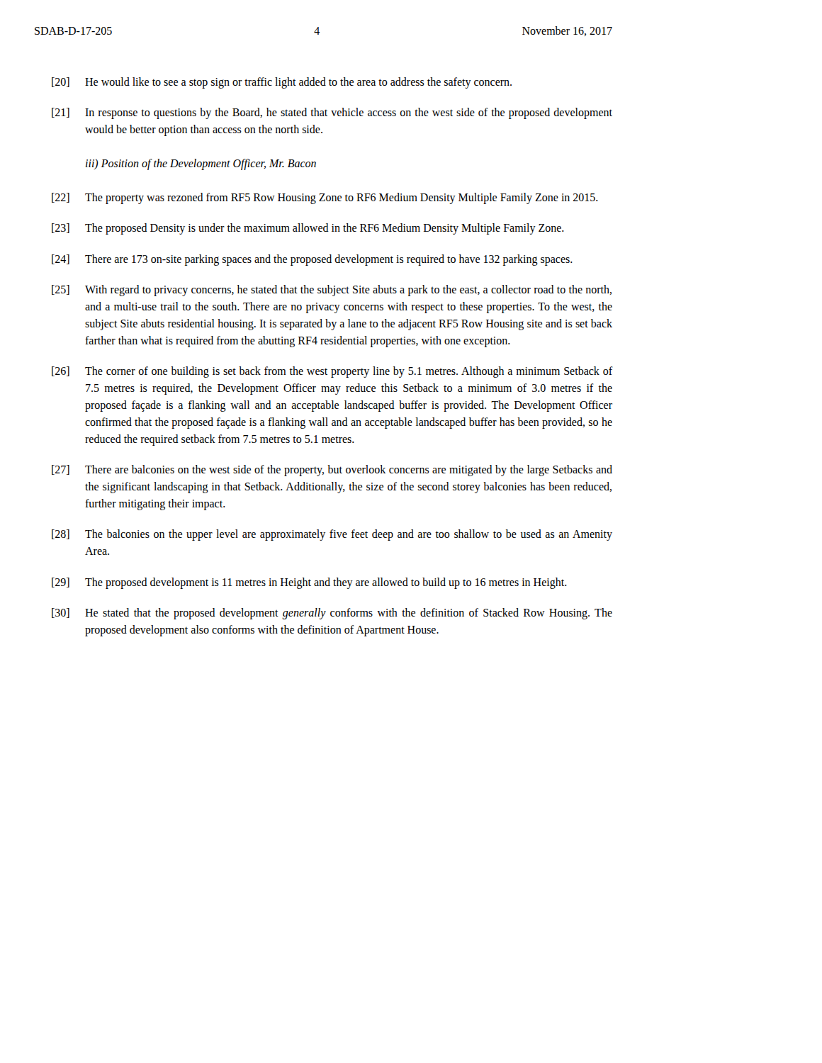SDAB-D-17-205
4
November 16, 2017
[20]
He would like to see a stop sign or traffic light added to the area to address the safety concern.
[21]
In response to questions by the Board, he stated that vehicle access on the west side of the proposed development would be better option than access on the north side.
iii) Position of the Development Officer, Mr. Bacon
[22]
The property was rezoned from RF5 Row Housing Zone to RF6 Medium Density Multiple Family Zone in 2015.
[23]
The proposed Density is under the maximum allowed in the RF6 Medium Density Multiple Family Zone.
[24]
There are 173 on-site parking spaces and the proposed development is required to have 132 parking spaces.
[25]
With regard to privacy concerns, he stated that the subject Site abuts a park to the east, a collector road to the north, and a multi-use trail to the south. There are no privacy concerns with respect to these properties. To the west, the subject Site abuts residential housing. It is separated by a lane to the adjacent RF5 Row Housing site and is set back farther than what is required from the abutting RF4 residential properties, with one exception.
[26]
The corner of one building is set back from the west property line by 5.1 metres. Although a minimum Setback of 7.5 metres is required, the Development Officer may reduce this Setback to a minimum of 3.0 metres if the proposed façade is a flanking wall and an acceptable landscaped buffer is provided. The Development Officer confirmed that the proposed façade is a flanking wall and an acceptable landscaped buffer has been provided, so he reduced the required setback from 7.5 metres to 5.1 metres.
[27]
There are balconies on the west side of the property, but overlook concerns are mitigated by the large Setbacks and the significant landscaping in that Setback. Additionally, the size of the second storey balconies has been reduced, further mitigating their impact.
[28]
The balconies on the upper level are approximately five feet deep and are too shallow to be used as an Amenity Area.
[29]
The proposed development is 11 metres in Height and they are allowed to build up to 16 metres in Height.
[30]
He stated that the proposed development generally conforms with the definition of Stacked Row Housing. The proposed development also conforms with the definition of Apartment House.